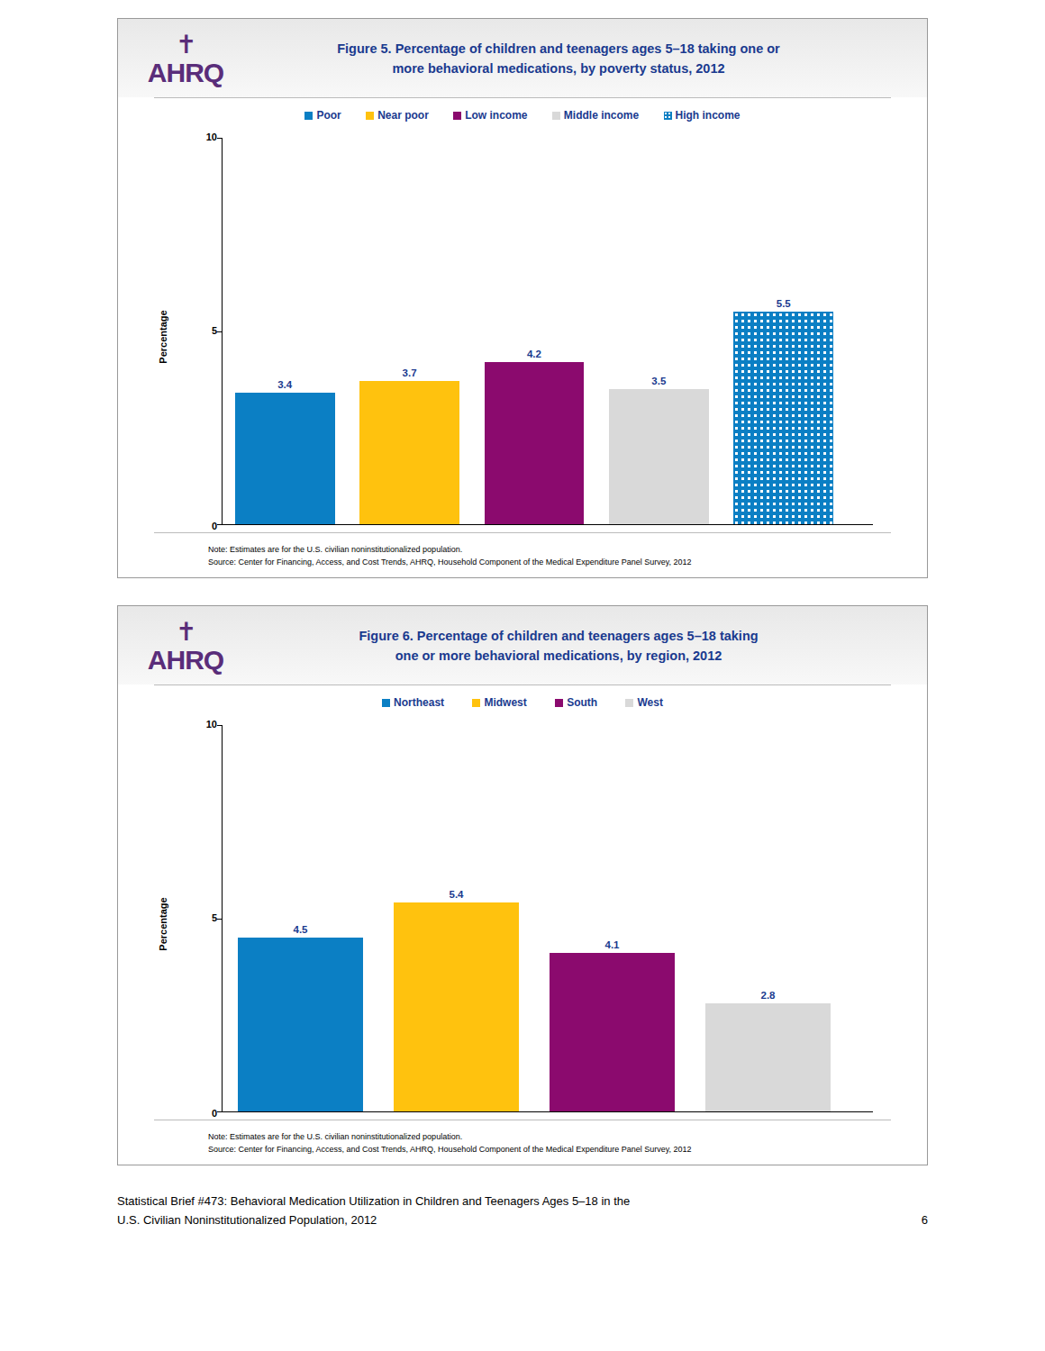✝
AHRQ
Figure 5. Percentage of children and teenagers ages 5–18 taking one or
more behavioral medications, by poverty status, 2012
Poor Near poor Low income Middle income High income
Percentage
10
5
0
3.4
3.7
4.2
3.5
5.5
Note: Estimates are for the U.S. civilian noninstitutionalized population.
Source: Center for Financing, Access, and Cost Trends, AHRQ, Household Component of the Medical Expenditure Panel Survey, 2012
✝
AHRQ
Figure 6. Percentage of children and teenagers ages 5–18 taking
one or more behavioral medications, by region, 2012
Northeast Midwest South West
Percentage
10
5
0
4.5
5.4
4.1
2.8
Note: Estimates are for the U.S. civilian noninstitutionalized population.
Source: Center for Financing, Access, and Cost Trends, AHRQ, Household Component of the Medical Expenditure Panel Survey, 2012
Statistical Brief #473: Behavioral Medication Utilization in Children and Teenagers Ages 5–18 in the
U.S. Civilian Noninstitutionalized Population, 2012 6